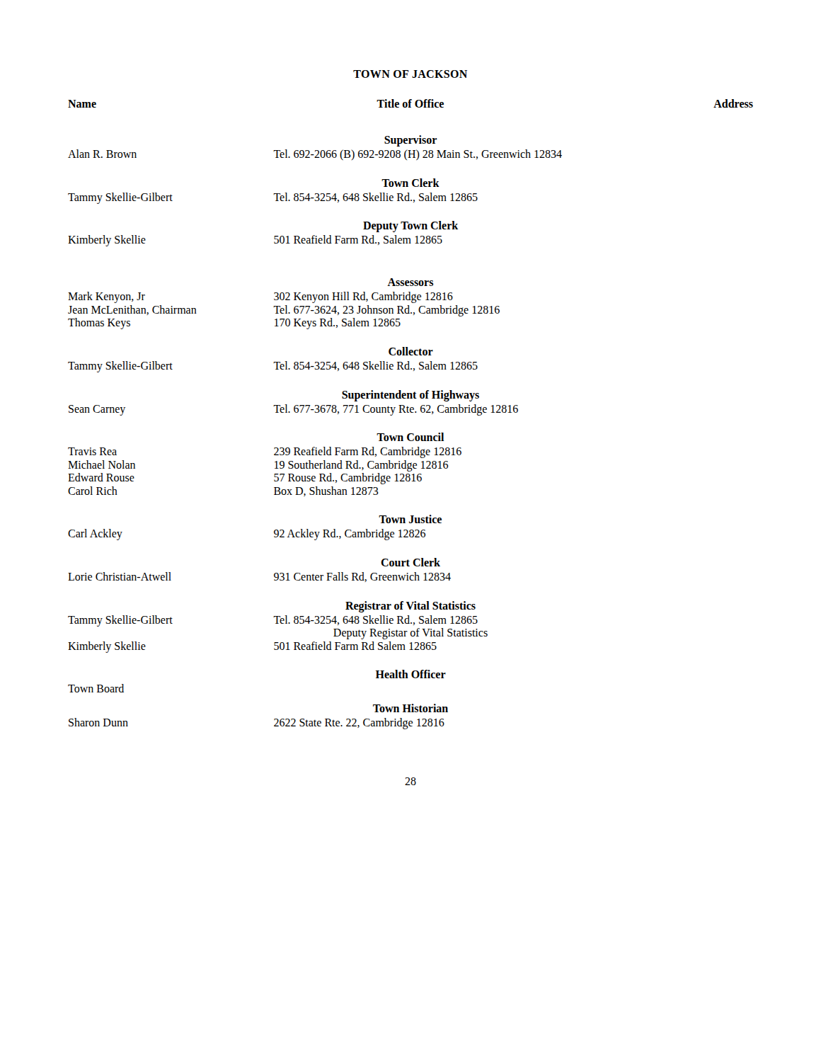TOWN OF JACKSON
Name
Title of Office
Address
Supervisor
Alan R. Brown
Tel. 692-2066 (B) 692-9208 (H) 28 Main St., Greenwich 12834
Town Clerk
Tammy Skellie-Gilbert
Tel. 854-3254, 648 Skellie Rd., Salem 12865
Deputy Town Clerk
Kimberly Skellie
501 Reafield Farm Rd., Salem 12865
Assessors
Mark Kenyon, Jr
302 Kenyon Hill Rd, Cambridge 12816
Jean McLenithan, Chairman
Tel. 677-3624, 23 Johnson Rd., Cambridge 12816
Thomas Keys
170 Keys Rd., Salem 12865
Collector
Tammy Skellie-Gilbert
Tel. 854-3254, 648 Skellie Rd., Salem 12865
Superintendent of Highways
Sean Carney
Tel. 677-3678, 771 County Rte. 62, Cambridge 12816
Town Council
Travis Rea
239 Reafield Farm Rd, Cambridge 12816
Michael Nolan
19 Southerland Rd., Cambridge 12816
Edward Rouse
57 Rouse Rd., Cambridge 12816
Carol Rich
Box D, Shushan 12873
Town Justice
Carl Ackley
92 Ackley Rd., Cambridge 12826
Court Clerk
Lorie Christian-Atwell
931 Center Falls Rd, Greenwich 12834
Registrar of Vital Statistics
Tammy Skellie-Gilbert
Tel. 854-3254, 648 Skellie Rd., Salem 12865
Deputy Registar of Vital Statistics
Kimberly Skellie
501 Reafield Farm Rd Salem 12865
Health Officer
Town Board
Town Historian
Sharon Dunn
2622 State Rte. 22, Cambridge 12816
28